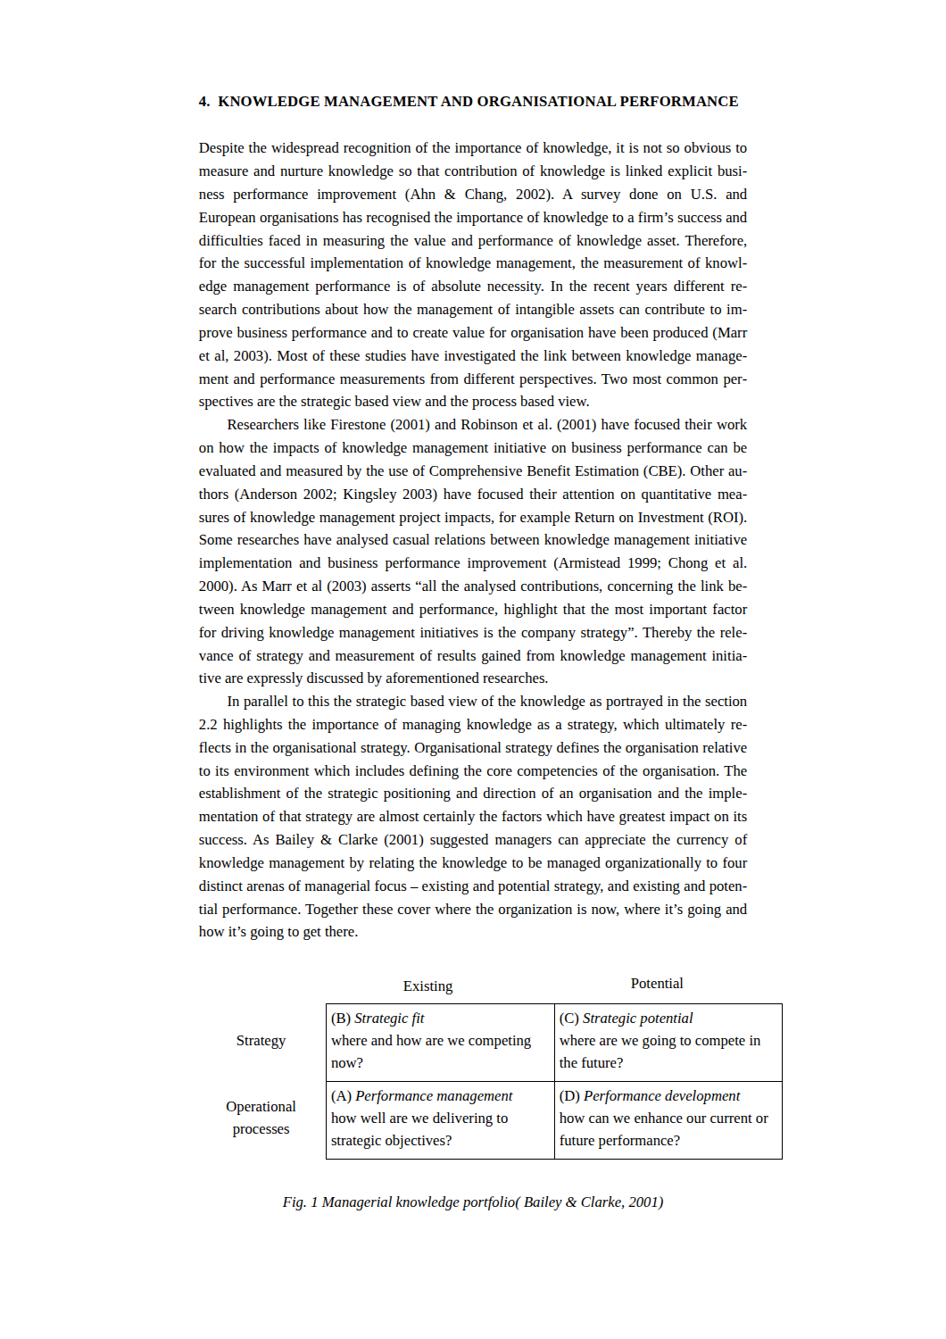4. Knowledge Management and Organisational Performance
Despite the widespread recognition of the importance of knowledge, it is not so obvious to measure and nurture knowledge so that contribution of knowledge is linked explicit business performance improvement (Ahn & Chang, 2002). A survey done on U.S. and European organisations has recognised the importance of knowledge to a firm’s success and difficulties faced in measuring the value and performance of knowledge asset. Therefore, for the successful implementation of knowledge management, the measurement of knowledge management performance is of absolute necessity. In the recent years different research contributions about how the management of intangible assets can contribute to improve business performance and to create value for organisation have been produced (Marr et al, 2003). Most of these studies have investigated the link between knowledge management and performance measurements from different perspectives. Two most common perspectives are the strategic based view and the process based view.
Researchers like Firestone (2001) and Robinson et al. (2001) have focused their work on how the impacts of knowledge management initiative on business performance can be evaluated and measured by the use of Comprehensive Benefit Estimation (CBE). Other authors (Anderson 2002; Kingsley 2003) have focused their attention on quantitative measures of knowledge management project impacts, for example Return on Investment (ROI). Some researches have analysed casual relations between knowledge management initiative implementation and business performance improvement (Armistead 1999; Chong et al. 2000). As Marr et al (2003) asserts “all the analysed contributions, concerning the link between knowledge management and performance, highlight that the most important factor for driving knowledge management initiatives is the company strategy”. Thereby the relevance of strategy and measurement of results gained from knowledge management initiative are expressly discussed by aforementioned researches.
In parallel to this the strategic based view of the knowledge as portrayed in the section 2.2 highlights the importance of managing knowledge as a strategy, which ultimately reflects in the organisational strategy. Organisational strategy defines the organisation relative to its environment which includes defining the core competencies of the organisation. The establishment of the strategic positioning and direction of an organisation and the implementation of that strategy are almost certainly the factors which have greatest impact on its success. As Bailey & Clarke (2001) suggested managers can appreciate the currency of knowledge management by relating the knowledge to be managed organizationally to four distinct arenas of managerial focus – existing and potential strategy, and existing and potential performance. Together these cover where the organization is now, where it’s going and how it’s going to get there.
Existing
Potential
| Strategy | (B) Strategic fit where and how are we competing now? | (C) Strategic potential where are we going to compete in the future? |
| Operational processes | (A) Performance management how well are we delivering to strategic objectives? | (D) Performance development how can we enhance our current or future performance? |
Fig. 1 Managerial knowledge portfolio( Bailey & Clarke, 2001)